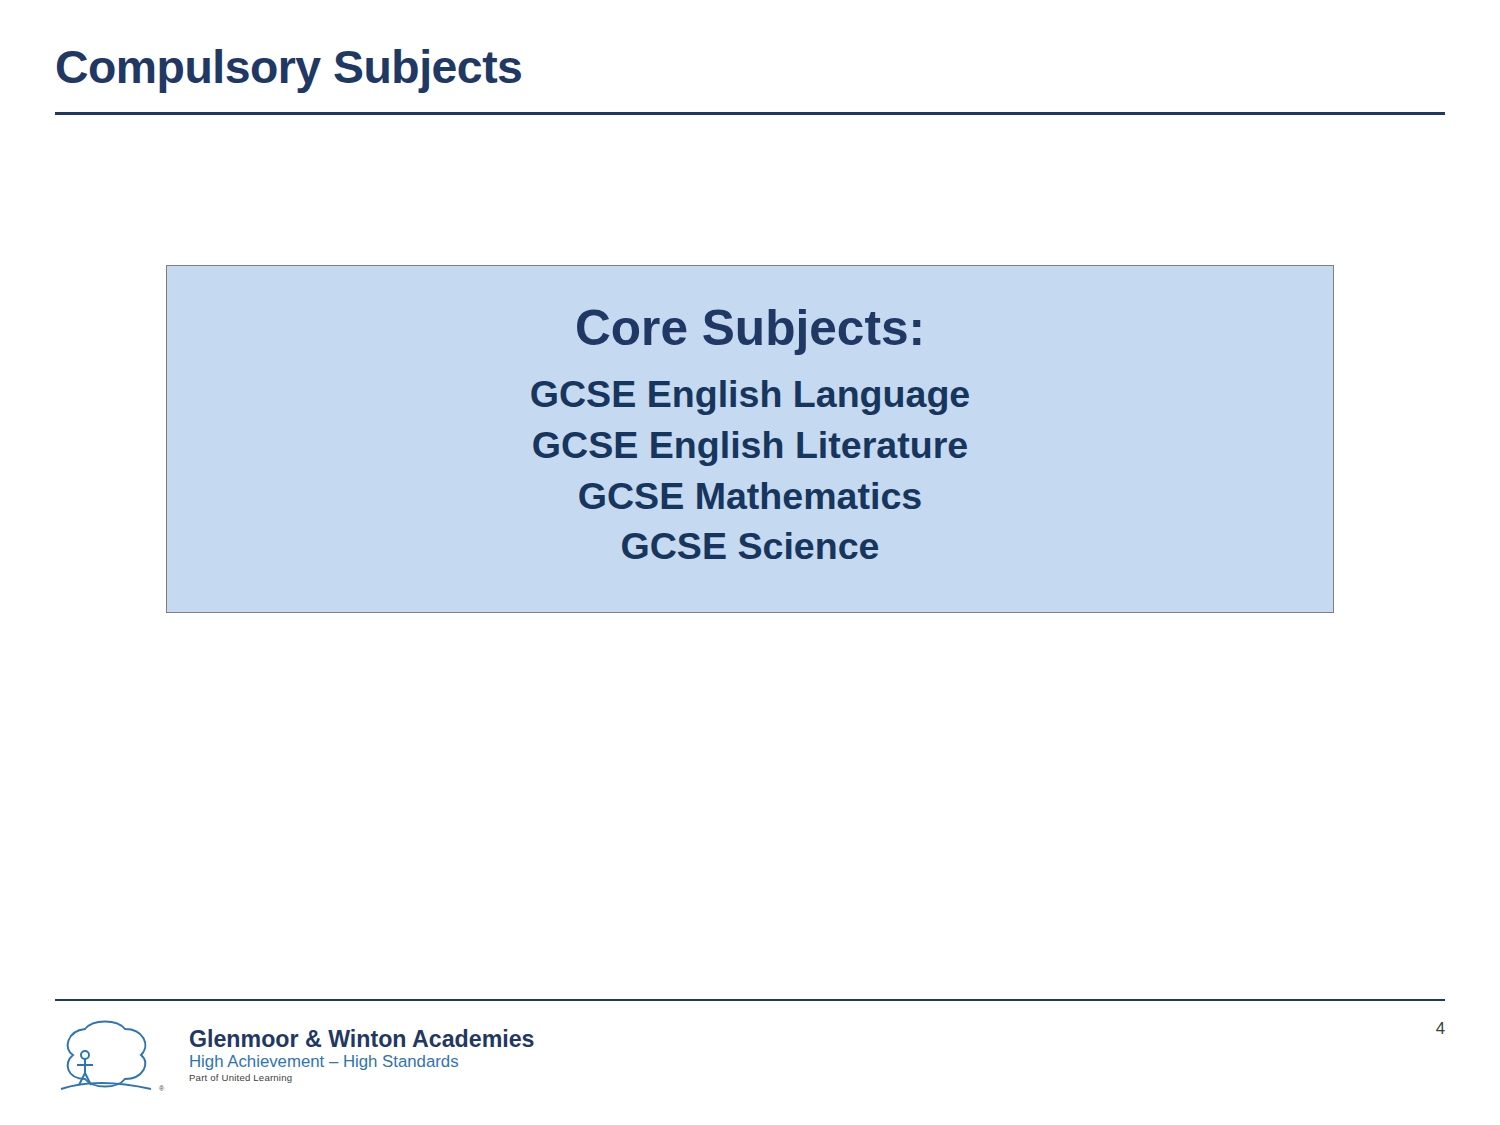Compulsory Subjects
Core Subjects:
GCSE English Language
GCSE English Literature
GCSE Mathematics
GCSE Science
®
Glenmoor & Winton Academies
High Achievement – High Standards
Part of United Learning
4